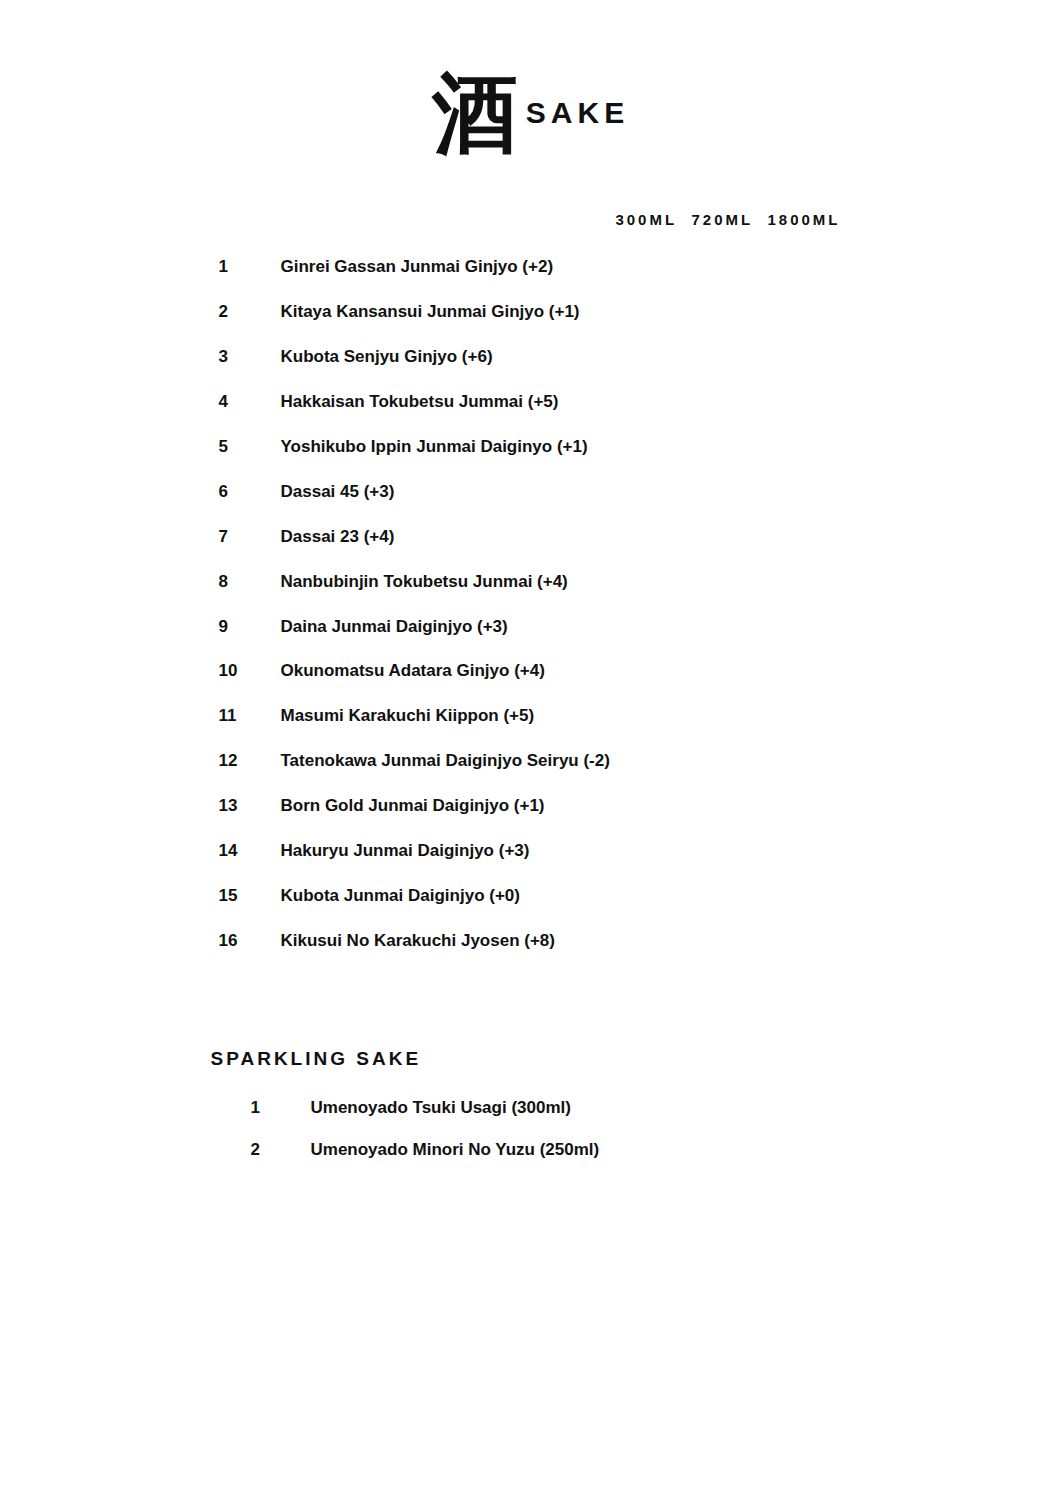酒SAKE
300ML 720ML 1800ML
1 Ginrei Gassan Junmai Ginjyo (+2)
2 Kitaya Kansansui Junmai Ginjyo (+1)
3 Kubota Senjyu Ginjyo (+6)
4 Hakkaisan Tokubetsu Jummai (+5)
5 Yoshikubo Ippin Junmai Daiginyo (+1)
6 Dassai 45 (+3)
7 Dassai 23 (+4)
8 Nanbubinjin Tokubetsu Junmai (+4)
9 Daina Junmai Daiginjyo (+3)
10 Okunomatsu Adatara Ginjyo (+4)
11 Masumi Karakuchi Kiippon (+5)
12 Tatenokawa Junmai Daiginjyo Seiryu (-2)
13 Born Gold Junmai Daiginjyo (+1)
14 Hakuryu Junmai Daiginjyo (+3)
15 Kubota Junmai Daiginjyo (+0)
16 Kikusui No Karakuchi Jyosen (+8)
SPARKLING SAKE
1 Umenoyado Tsuki Usagi (300ml)
2 Umenoyado Minori No Yuzu (250ml)